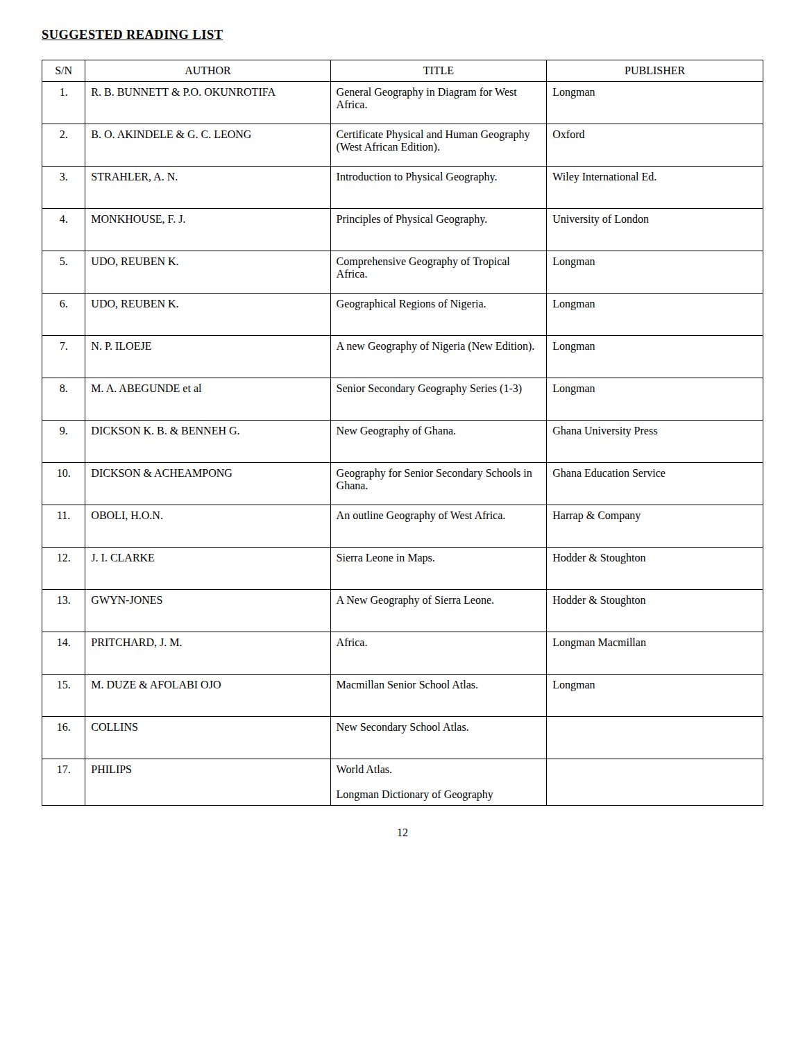SUGGESTED READING LIST
| S/N | AUTHOR | TITLE | PUBLISHER |
| --- | --- | --- | --- |
| 1. | R. B. BUNNETT & P.O. OKUNROTIFA | General Geography in Diagram for West Africa. | Longman |
| 2. | B. O. AKINDELE & G. C. LEONG | Certificate Physical and Human Geography (West African Edition). | Oxford |
| 3. | STRAHLER, A. N. | Introduction to Physical Geography. | Wiley International Ed. |
| 4. | MONKHOUSE, F. J. | Principles of Physical Geography. | University of London |
| 5. | UDO, REUBEN K. | Comprehensive Geography of Tropical Africa. | Longman |
| 6. | UDO, REUBEN K. | Geographical Regions of Nigeria. | Longman |
| 7. | N. P. ILOEJE | A new Geography of Nigeria (New Edition). | Longman |
| 8. | M. A. ABEGUNDE et al | Senior Secondary Geography Series (1-3) | Longman |
| 9. | DICKSON K. B. & BENNEH G. | New Geography of Ghana. | Ghana University Press |
| 10. | DICKSON & ACHEAMPONG | Geography for Senior Secondary Schools in Ghana. | Ghana Education Service |
| 11. | OBOLI, H.O.N. | An outline Geography of West Africa. | Harrap & Company |
| 12. | J. I. CLARKE | Sierra Leone in Maps. | Hodder & Stoughton |
| 13. | GWYN-JONES | A New Geography of Sierra Leone. | Hodder & Stoughton |
| 14. | PRITCHARD, J. M. | Africa. | Longman Macmillan |
| 15. | M. DUZE & AFOLABI OJO | Macmillan Senior School Atlas. | Longman |
| 16. | COLLINS | New Secondary School Atlas. | |
| 17. | PHILIPS | World Atlas. Longman Dictionary of Geography | |
12